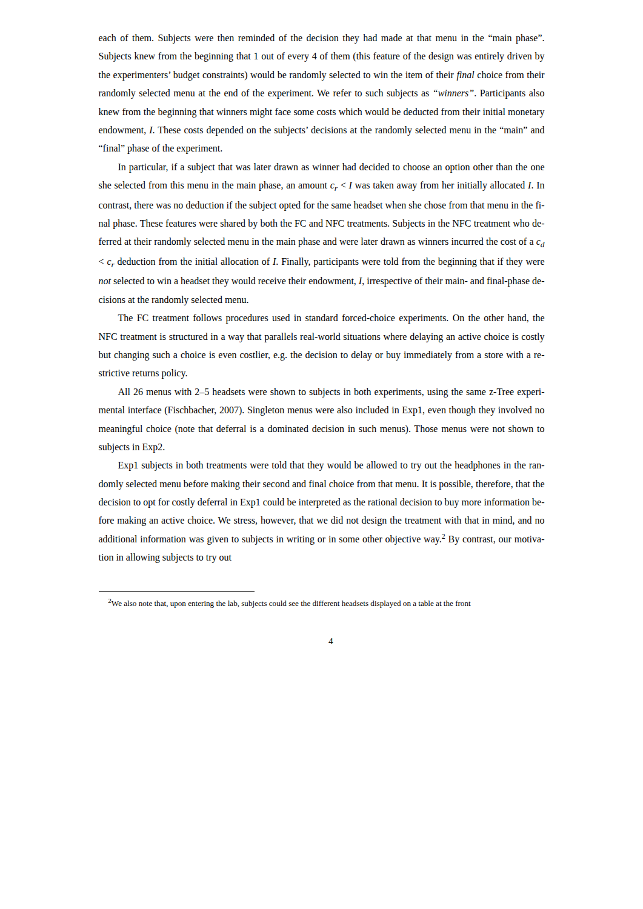each of them. Subjects were then reminded of the decision they had made at that menu in the “main phase”. Subjects knew from the beginning that 1 out of every 4 of them (this feature of the design was entirely driven by the experimenters’ budget constraints) would be randomly selected to win the item of their final choice from their randomly selected menu at the end of the experiment. We refer to such subjects as “winners”. Participants also knew from the beginning that winners might face some costs which would be deducted from their initial monetary endowment, I. These costs depended on the subjects’ decisions at the randomly selected menu in the “main” and “final” phase of the experiment.
In particular, if a subject that was later drawn as winner had decided to choose an option other than the one she selected from this menu in the main phase, an amount cr < I was taken away from her initially allocated I. In contrast, there was no deduction if the subject opted for the same headset when she chose from that menu in the final phase. These features were shared by both the FC and NFC treatments. Subjects in the NFC treatment who deferred at their randomly selected menu in the main phase and were later drawn as winners incurred the cost of a cd < cr deduction from the initial allocation of I. Finally, participants were told from the beginning that if they were not selected to win a headset they would receive their endowment, I, irrespective of their main- and final-phase decisions at the randomly selected menu.
The FC treatment follows procedures used in standard forced-choice experiments. On the other hand, the NFC treatment is structured in a way that parallels real-world situations where delaying an active choice is costly but changing such a choice is even costlier, e.g. the decision to delay or buy immediately from a store with a restrictive returns policy.
All 26 menus with 2–5 headsets were shown to subjects in both experiments, using the same z-Tree experimental interface (Fischbacher, 2007). Singleton menus were also included in Exp1, even though they involved no meaningful choice (note that deferral is a dominated decision in such menus). Those menus were not shown to subjects in Exp2.
Exp1 subjects in both treatments were told that they would be allowed to try out the headphones in the randomly selected menu before making their second and final choice from that menu. It is possible, therefore, that the decision to opt for costly deferral in Exp1 could be interpreted as the rational decision to buy more information before making an active choice. We stress, however, that we did not design the treatment with that in mind, and no additional information was given to subjects in writing or in some other objective way.2 By contrast, our motivation in allowing subjects to try out
2We also note that, upon entering the lab, subjects could see the different headsets displayed on a table at the front
4